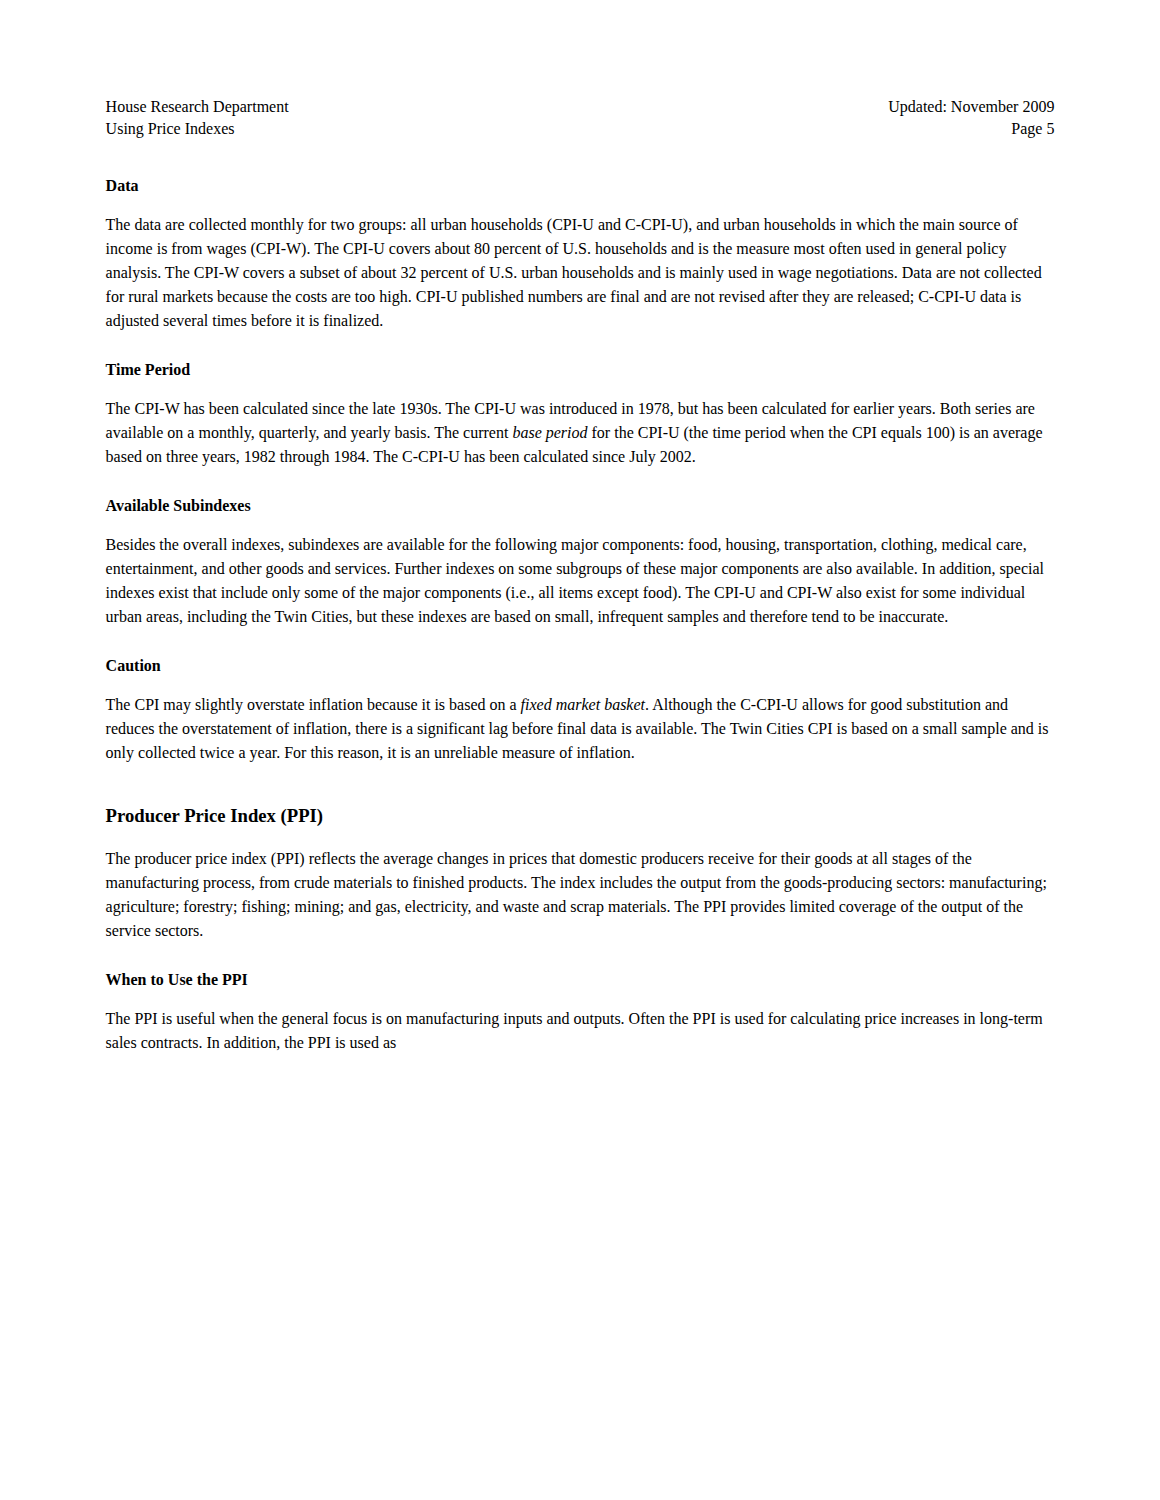House Research Department
Using Price Indexes
Updated: November 2009
Page 5
Data
The data are collected monthly for two groups: all urban households (CPI-U and C-CPI-U), and urban households in which the main source of income is from wages (CPI-W). The CPI-U covers about 80 percent of U.S. households and is the measure most often used in general policy analysis. The CPI-W covers a subset of about 32 percent of U.S. urban households and is mainly used in wage negotiations. Data are not collected for rural markets because the costs are too high. CPI-U published numbers are final and are not revised after they are released; C-CPI-U data is adjusted several times before it is finalized.
Time Period
The CPI-W has been calculated since the late 1930s. The CPI-U was introduced in 1978, but has been calculated for earlier years. Both series are available on a monthly, quarterly, and yearly basis. The current base period for the CPI-U (the time period when the CPI equals 100) is an average based on three years, 1982 through 1984. The C-CPI-U has been calculated since July 2002.
Available Subindexes
Besides the overall indexes, subindexes are available for the following major components: food, housing, transportation, clothing, medical care, entertainment, and other goods and services. Further indexes on some subgroups of these major components are also available. In addition, special indexes exist that include only some of the major components (i.e., all items except food). The CPI-U and CPI-W also exist for some individual urban areas, including the Twin Cities, but these indexes are based on small, infrequent samples and therefore tend to be inaccurate.
Caution
The CPI may slightly overstate inflation because it is based on a fixed market basket. Although the C-CPI-U allows for good substitution and reduces the overstatement of inflation, there is a significant lag before final data is available. The Twin Cities CPI is based on a small sample and is only collected twice a year. For this reason, it is an unreliable measure of inflation.
Producer Price Index (PPI)
The producer price index (PPI) reflects the average changes in prices that domestic producers receive for their goods at all stages of the manufacturing process, from crude materials to finished products. The index includes the output from the goods-producing sectors: manufacturing; agriculture; forestry; fishing; mining; and gas, electricity, and waste and scrap materials. The PPI provides limited coverage of the output of the service sectors.
When to Use the PPI
The PPI is useful when the general focus is on manufacturing inputs and outputs. Often the PPI is used for calculating price increases in long-term sales contracts. In addition, the PPI is used as